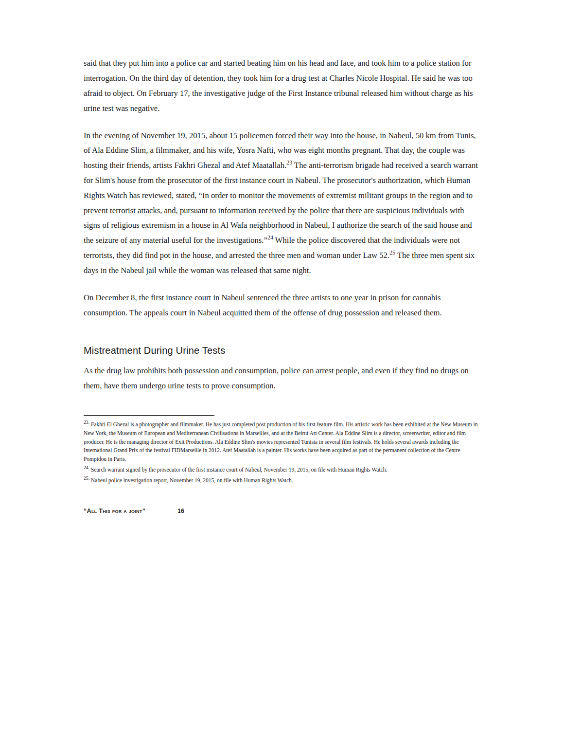said that they put him into a police car and started beating him on his head and face, and took him to a police station for interrogation. On the third day of detention, they took him for a drug test at Charles Nicole Hospital. He said he was too afraid to object. On February 17, the investigative judge of the First Instance tribunal released him without charge as his urine test was negative.
In the evening of November 19, 2015, about 15 policemen forced their way into the house, in Nabeul, 50 km from Tunis, of Ala Eddine Slim, a filmmaker, and his wife, Yosra Nafti, who was eight months pregnant. That day, the couple was hosting their friends, artists Fakhri Ghezal and Atef Maatallah.23 The anti-terrorism brigade had received a search warrant for Slim's house from the prosecutor of the first instance court in Nabeul. The prosecutor's authorization, which Human Rights Watch has reviewed, stated, “In order to monitor the movements of extremist militant groups in the region and to prevent terrorist attacks, and, pursuant to information received by the police that there are suspicious individuals with signs of religious extremism in a house in Al Wafa neighborhood in Nabeul, I authorize the search of the said house and the seizure of any material useful for the investigations.”24 While the police discovered that the individuals were not terrorists, they did find pot in the house, and arrested the three men and woman under Law 52.25 The three men spent six days in the Nabeul jail while the woman was released that same night.
On December 8, the first instance court in Nabeul sentenced the three artists to one year in prison for cannabis consumption. The appeals court in Nabeul acquitted them of the offense of drug possession and released them.
Mistreatment During Urine Tests
As the drug law prohibits both possession and consumption, police can arrest people, and even if they find no drugs on them, have them undergo urine tests to prove consumption.
23. Fakhri El Ghezal is a photographer and filmmaker. He has just completed post production of his first feature film. His artistic work has been exhibited at the New Museum in New York, the Museum of European and Mediterranean Civilisations in Marseilles, and at the Beirut Art Center. Ala Eddine Slim is a director, screenwriter, editor and film producer. He is the managing director of Exit Productions. Ala Eddine Slim's movies represented Tunisia in several film festivals. He holds several awards including the International Grand Prix of the festival FIDMarseille in 2012. Atef Maatallah is a painter. His works have been acquired as part of the permanent collection of the Centre Pompidou in Paris.
24. Search warrant signed by the prosecutor of the first instance court of Nabeul, November 19, 2015, on file with Human Rights Watch.
25. Nabeul police investigation report, November 19, 2015, on file with Human Rights Watch.
“All This for a joint” 16